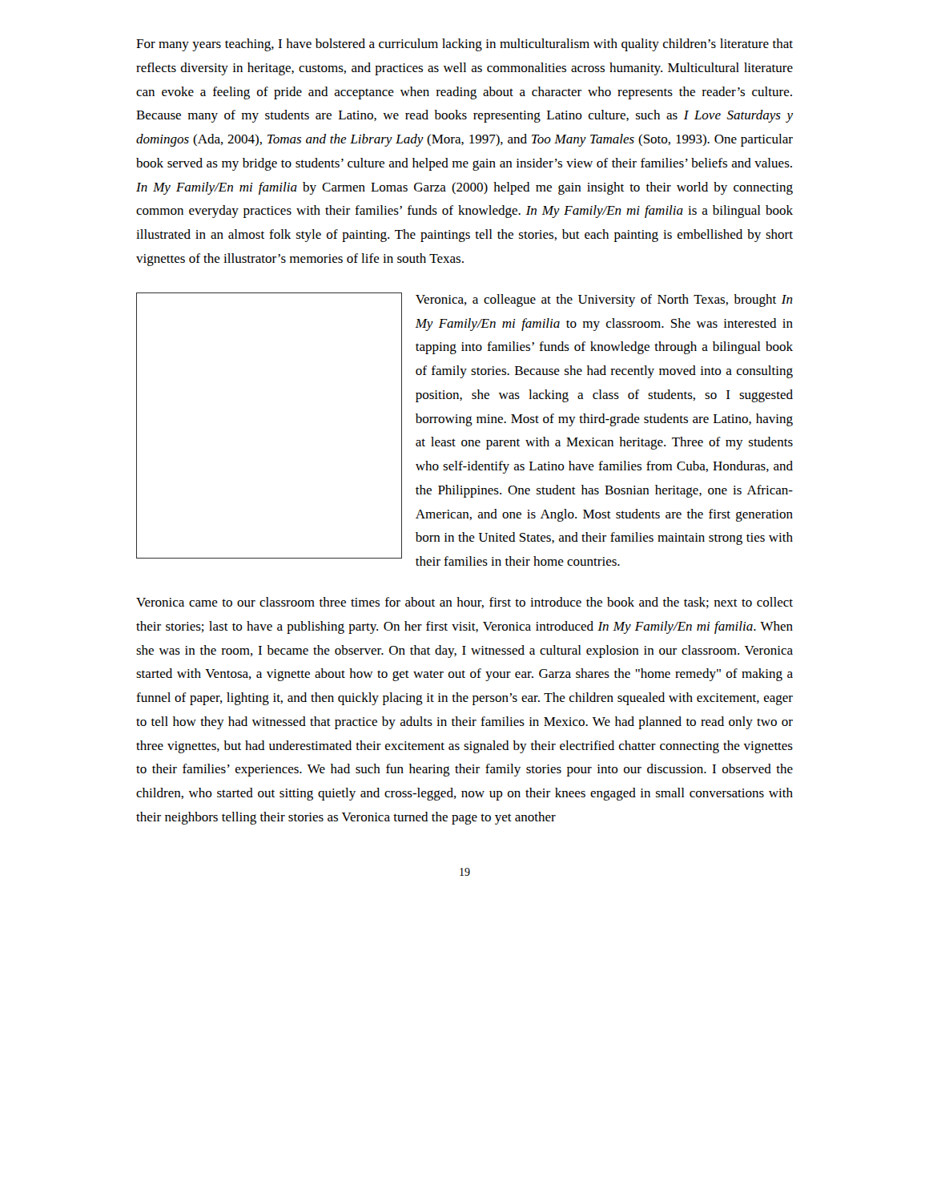For many years teaching, I have bolstered a curriculum lacking in multiculturalism with quality children’s literature that reflects diversity in heritage, customs, and practices as well as commonalities across humanity. Multicultural literature can evoke a feeling of pride and acceptance when reading about a character who represents the reader’s culture. Because many of my students are Latino, we read books representing Latino culture, such as I Love Saturdays y domingos (Ada, 2004), Tomas and the Library Lady (Mora, 1997), and Too Many Tamales (Soto, 1993). One particular book served as my bridge to students’ culture and helped me gain an insider’s view of their families’ beliefs and values. In My Family/En mi familia by Carmen Lomas Garza (2000) helped me gain insight to their world by connecting common everyday practices with their families’ funds of knowledge. In My Family/En mi familia is a bilingual book illustrated in an almost folk style of painting. The paintings tell the stories, but each painting is embellished by short vignettes of the illustrator’s memories of life in south Texas.
Veronica, a colleague at the University of North Texas, brought In My Family/En mi familia to my classroom. She was interested in tapping into families’ funds of knowledge through a bilingual book of family stories. Because she had recently moved into a consulting position, she was lacking a class of students, so I suggested borrowing mine. Most of my third-grade students are Latino, having at least one parent with a Mexican heritage. Three of my students who self-identify as Latino have families from Cuba, Honduras, and the Philippines. One student has Bosnian heritage, one is African-American, and one is Anglo. Most students are the first generation born in the United States, and their families maintain strong ties with their families in their home countries.
Veronica came to our classroom three times for about an hour, first to introduce the book and the task; next to collect their stories; last to have a publishing party. On her first visit, Veronica introduced In My Family/En mi familia. When she was in the room, I became the observer. On that day, I witnessed a cultural explosion in our classroom. Veronica started with Ventosa, a vignette about how to get water out of your ear. Garza shares the "home remedy" of making a funnel of paper, lighting it, and then quickly placing it in the person’s ear. The children squealed with excitement, eager to tell how they had witnessed that practice by adults in their families in Mexico. We had planned to read only two or three vignettes, but had underestimated their excitement as signaled by their electrified chatter connecting the vignettes to their families’ experiences. We had such fun hearing their family stories pour into our discussion. I observed the children, who started out sitting quietly and cross-legged, now up on their knees engaged in small conversations with their neighbors telling their stories as Veronica turned the page to yet another
19